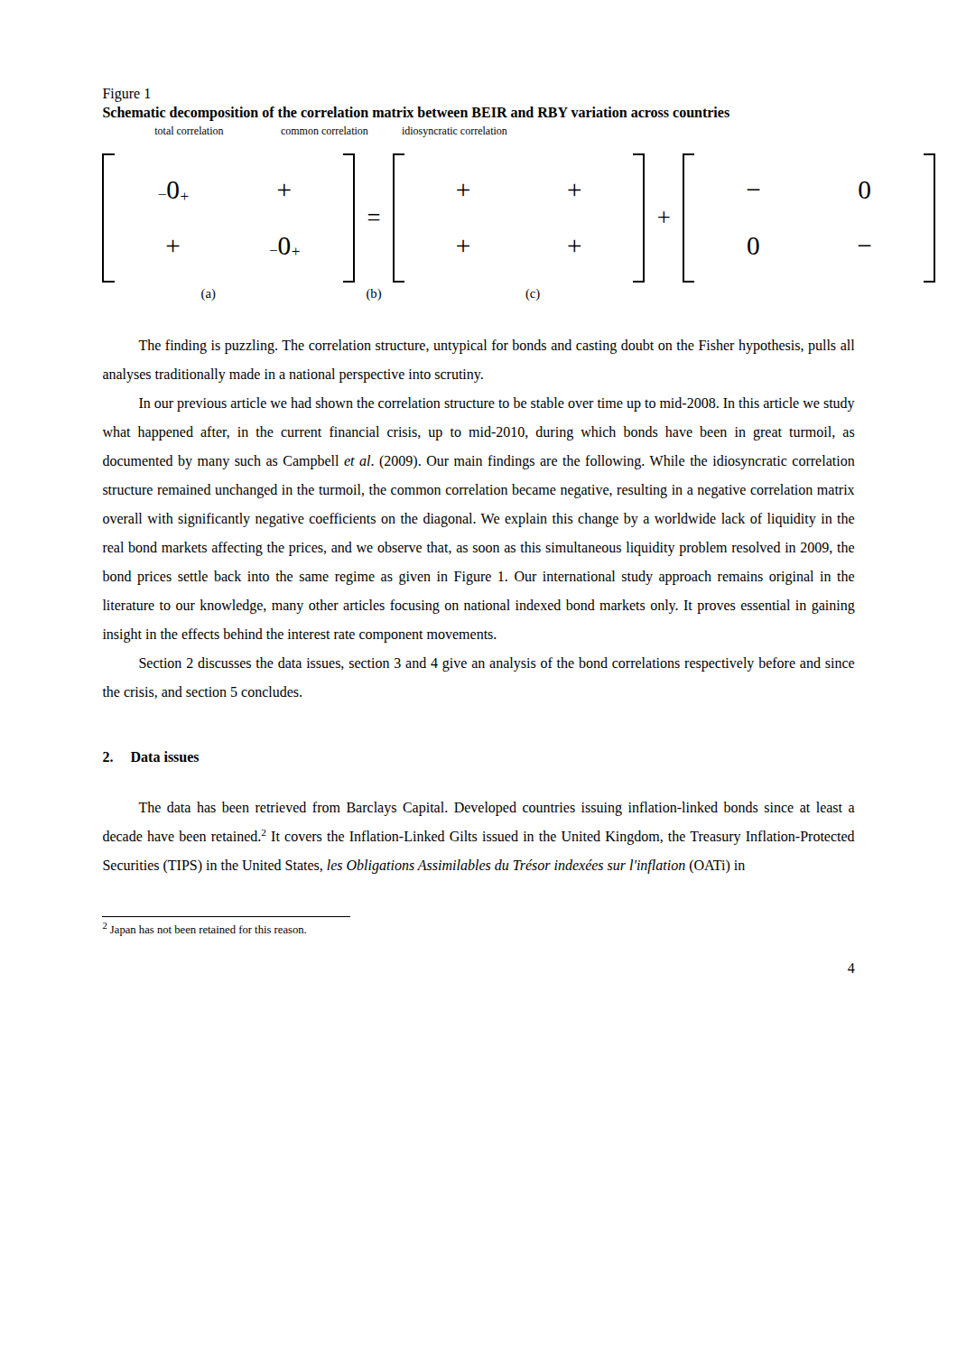Figure 1 Schematic decomposition of the correlation matrix between BEIR and RBY variation across countries
total correlation common correlation idiosyncratic correlation
⏟ ⏟ ⏟
−0+ + + −0+ = + + + + + − 0 0 −
(a) (b) (c)
The finding is puzzling. The correlation structure, untypical for bonds and casting doubt on the Fisher hypothesis, pulls all analyses traditionally made in a national perspective into scrutiny.
In our previous article we had shown the correlation structure to be stable over time up to mid-2008. In this article we study what happened after, in the current financial crisis, up to mid-2010, during which bonds have been in great turmoil, as documented by many such as Campbell et al. (2009). Our main findings are the following. While the idiosyncratic correlation structure remained unchanged in the turmoil, the common correlation became negative, resulting in a negative correlation matrix overall with significantly negative coefficients on the diagonal. We explain this change by a worldwide lack of liquidity in the real bond markets affecting the prices, and we observe that, as soon as this simultaneous liquidity problem resolved in 2009, the bond prices settle back into the same regime as given in Figure 1. Our international study approach remains original in the literature to our knowledge, many other articles focusing on national indexed bond markets only. It proves essential in gaining insight in the effects behind the interest rate component movements.
Section 2 discusses the data issues, section 3 and 4 give an analysis of the bond correlations respectively before and since the crisis, and section 5 concludes.
2. Data issues
The data has been retrieved from Barclays Capital. Developed countries issuing inflation-linked bonds since at least a decade have been retained.2 It covers the Inflation-Linked Gilts issued in the United Kingdom, the Treasury Inflation-Protected Securities (TIPS) in the United States, les Obligations Assimilables du Trésor indexées sur l'inflation (OATi) in
2 Japan has not been retained for this reason.
4